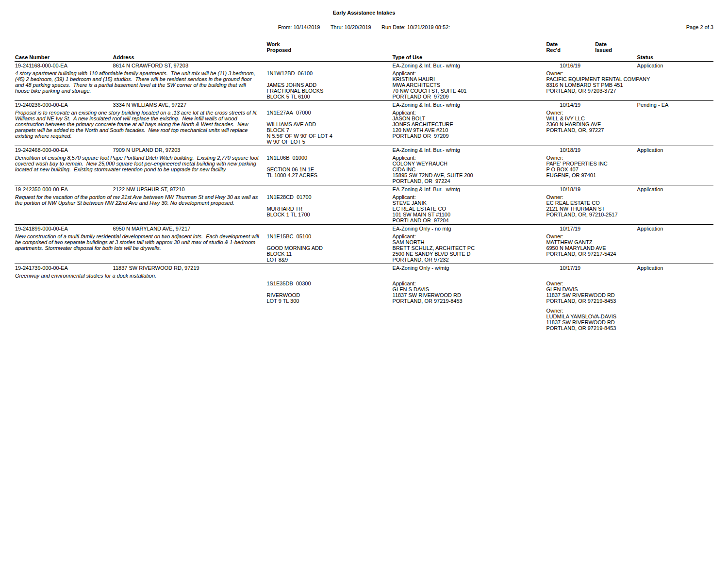Early Assistance Intakes
From: 10/14/2019 Thru: 10/20/2019 Run Date: 10/21/2019 08:52:
Page 2 of 3
| | | Work Proposed | | Date Rec'd | Date Issued | |
| --- | --- | --- | --- | --- | --- | --- |
| Case Number | Address | | Type of Use | | | Status |
| 19-241168-000-00-EA | 8614 N CRAWFORD ST, 97203 | EA-Zoning & Inf. Bur.- w/mtg | 10/16/19 | | Application |
| 4 story apartment building with 110 affordable family apartments. The unit mix will be (11) 3 bedroom, (45) 2 bedroom, (39) 1 bedroom and (15) studios. There will be resident services in the ground floor and 48 parking spaces. There is a partial basement level at the SW corner of the building that will house bike parking and storage. | 1N1W12BD 06100 JAMES JOHNS ADD FRACTIONAL BLOCKS BLOCK 5 TL 6100 | Applicant: KRISTINA HAURI MWA ARCHITECTS 70 NW COUCH ST, SUITE 401 PORTLAND OR 97209 | Owner: PACIFIC EQUIPMENT RENTAL COMPANY 8316 N LOMBARD ST PMB 451 PORTLAND, OR 97203-3727 |
| 19-240236-000-00-EA | 3334 N WILLIAMS AVE, 97227 | EA-Zoning & Inf. Bur.- w/mtg | 10/14/19 | | Pending - EA |
| Proposal is to renovate an existing one story building located on a .13 acre lot at the cross streets of N. Williams and NE Ivy St. A new insulated roof will replace the existing. New infill walls of wood construction between the primary concrete frame at all bays along the North & West facades. New parapets will be added to the North and South facades. New roof top mechanical units will replace existing where required. | 1N1E27AA 07000 WILLIAMS AVE ADD BLOCK 7 N 5.56' OF W 90' OF LOT 4 W 90' OF LOT 5 | Applicant: JASON BOLT JONES ARCHITECTURE 120 NW 9TH AVE #210 PORTLAND OR 97209 | Owner: WILL & IVY LLC 2360 N HARDING AVE PORTLAND, OR, 97227 |
| 19-242468-000-00-EA | 7909 N UPLAND DR, 97203 | EA-Zoning & Inf. Bur.- w/mtg | 10/18/19 | | Application |
| Demolition of existing 8,570 square foot Pape Portland Ditch Witch building. Existing 2,770 square foot covered wash bay to remain. New 25,000 square foot per-engineered metal building with new parking located at new building. Existing stormwater retention pond to be upgrade for new facility | 1N1E06B 01000 SECTION 06 1N 1E TL 1000 4.27 ACRES | Applicant: COLONY WEYRAUCH CIDA INC 15895 SW 72ND AVE, SUITE 200 PORTLAND, OR 97224 | Owner: PAPE' PROPERTIES INC P O BOX 407 EUGENE, OR 97401 |
| 19-242350-000-00-EA | 2122 NW UPSHUR ST, 97210 | EA-Zoning & Inf. Bur.- w/mtg | 10/18/19 | | Application |
| Request for the vacation of the portion of nw 21st Ave between NW Thurman St and Hwy 30 as well as the portion of NW Upshur St between NW 22nd Ave and Hwy 30. No development proposed. | 1N1E28CD 01700 MURHARD TR BLOCK 1 TL 1700 | Applicant: STEVE JANIK EC REAL ESTATE CO 101 SW MAIN ST #1100 PORTLAND OR 97204 | Owner: EC REAL ESTATE CO 2121 NW THURMAN ST PORTLAND, OR, 97210-2517 |
| 19-241899-000-00-EA | 6950 N MARYLAND AVE, 97217 | EA-Zoning Only - no mtg | 10/17/19 | | Application |
| New construction of a multi-family residential development on two adjacent lots. Each development will be comprised of two separate buildings at 3 stories tall with approx 30 unit max of studio & 1-bedroom apartments. Stormwater disposal for both lots will be drywells. | 1N1E15BC 05100 GOOD MORNING ADD BLOCK 11 LOT 8&9 | Applicant: SAM NORTH BRETT SCHULZ, ARCHITECT PC 2500 NE SANDY BLVD SUITE D PORTLAND, OR 97232 | Owner: MATTHEW GANTZ 6950 N MARYLAND AVE PORTLAND, OR 97217-5424 |
| 19-241739-000-00-EA | 11837 SW RIVERWOOD RD, 97219 | EA-Zoning Only - w/mtg | 10/17/19 | | Application |
| Greenway and environmental studies for a dock installation. | | | |
| | 1S1E35DB 00300 RIVERWOOD LOT 9 TL 300 | Applicant: GLEN S DAVIS 11837 SW RIVERWOOD RD PORTLAND, OR 97219-8453 | Owner: GLEN DAVIS 11837 SW RIVERWOOD RD PORTLAND, OR 97219-8453 Owner: LUDMILA YAMSLOVA-DAVIS 11837 SW RIVERWOOD RD PORTLAND, OR 97219-8453 |